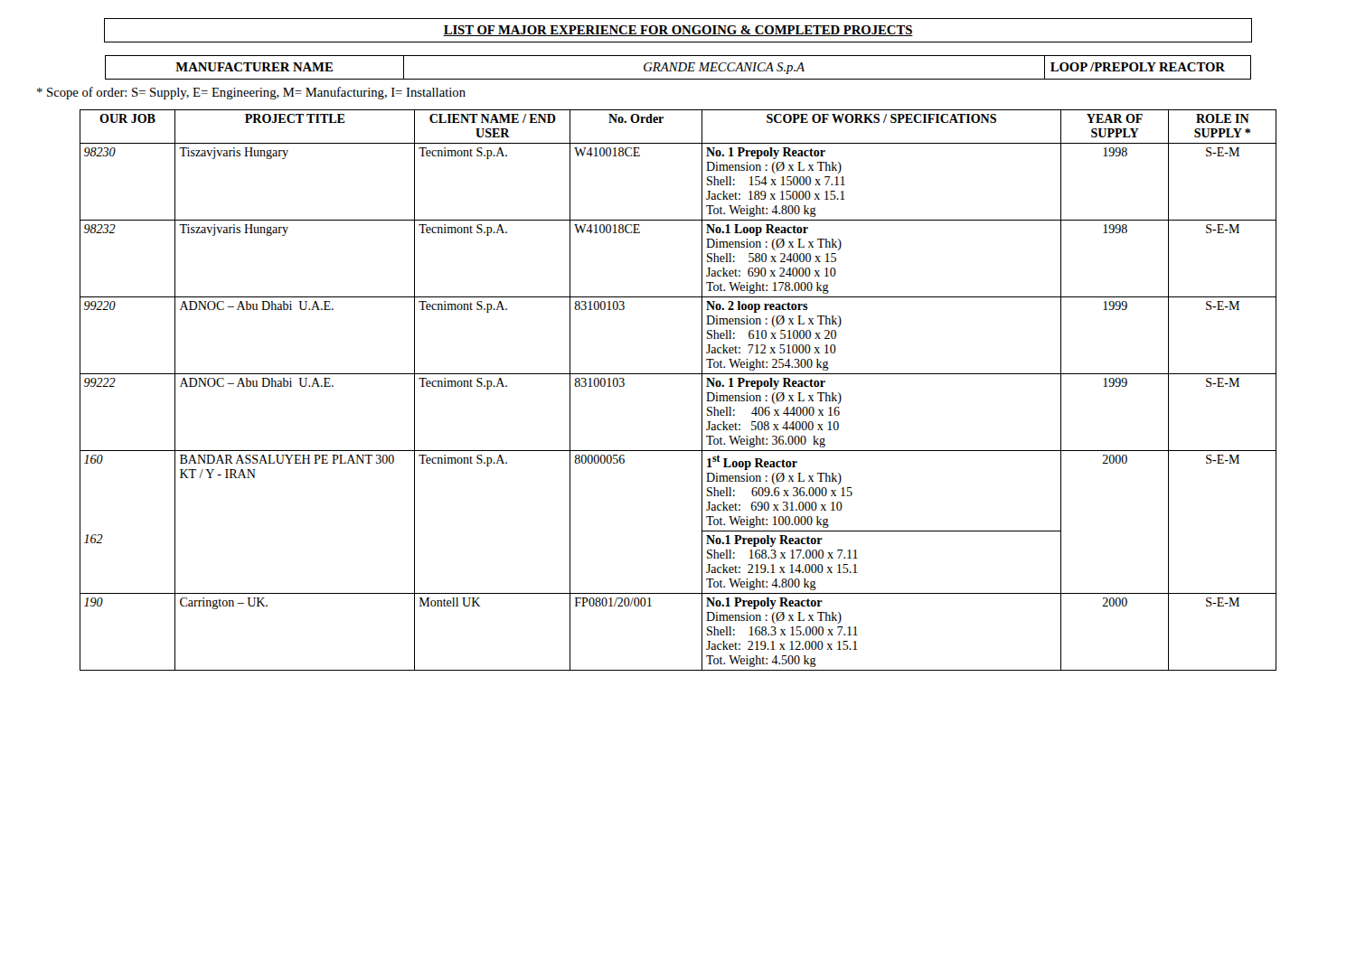LIST OF MAJOR EXPERIENCE FOR ONGOING & COMPLETED PROJECTS
| MANUFACTURER NAME | GRANDE MECCANICA S.p.A | LOOP /PREPOLY REACTOR |
* Scope of order: S= Supply, E= Engineering, M= Manufacturing, I= Installation
| OUR JOB | PROJECT TITLE | CLIENT NAME / END USER | No. Order | SCOPE OF WORKS / SPECIFICATIONS | YEAR OF SUPPLY | ROLE IN SUPPLY * |
| --- | --- | --- | --- | --- | --- | --- |
| 98230 | Tiszavjvaris Hungary | Tecnimont S.p.A. | W410018CE | No. 1 Prepoly Reactor Dimension : (Ø x L x Thk) Shell: 154 x 15000 x 7.11 Jacket: 189 x 15000 x 15.1 Tot. Weight: 4.800 kg | 1998 | S-E-M |
| 98232 | Tiszavjvaris Hungary | Tecnimont S.p.A. | W410018CE | No.1 Loop Reactor Dimension : (Ø x L x Thk) Shell: 580 x 24000 x 15 Jacket: 690 x 24000 x 10 Tot. Weight: 178.000 kg | 1998 | S-E-M |
| 99220 | ADNOC – Abu Dhabi U.A.E. | Tecnimont S.p.A. | 83100103 | No. 2 loop reactors Dimension : (Ø x L x Thk) Shell: 610 x 51000 x 20 Jacket: 712 x 51000 x 10 Tot. Weight: 254.300 kg | 1999 | S-E-M |
| 99222 | ADNOC – Abu Dhabi U.A.E. | Tecnimont S.p.A. | 83100103 | No. 1 Prepoly Reactor Dimension : (Ø x L x Thk) Shell: 406 x 44000 x 16 Jacket: 508 x 44000 x 10 Tot. Weight: 36.000 kg | 1999 | S-E-M |
| 160 | BANDAR ASSALUYEH PE PLANT 300 KT / Y - IRAN | Tecnimont S.p.A. | 80000056 | 1 st Loop Reactor Dimension : (Ø x L x Thk) Shell: 609.6 x 36.000 x 15 Jacket: 690 x 31.000 x 10 Tot. Weight: 100.000 kg | 2000 | S-E-M |
| 162 | No.1 Prepoly Reactor Shell: 168.3 x 17.000 x 7.11 Jacket: 219.1 x 14.000 x 15.1 Tot. Weight: 4.800 kg |
| 190 | Carrington – UK. | Montell UK | FP0801/20/001 | No.1 Prepoly Reactor Dimension : (Ø x L x Thk) Shell: 168.3 x 15.000 x 7.11 Jacket: 219.1 x 12.000 x 15.1 Tot. Weight: 4.500 kg | 2000 | S-E-M |